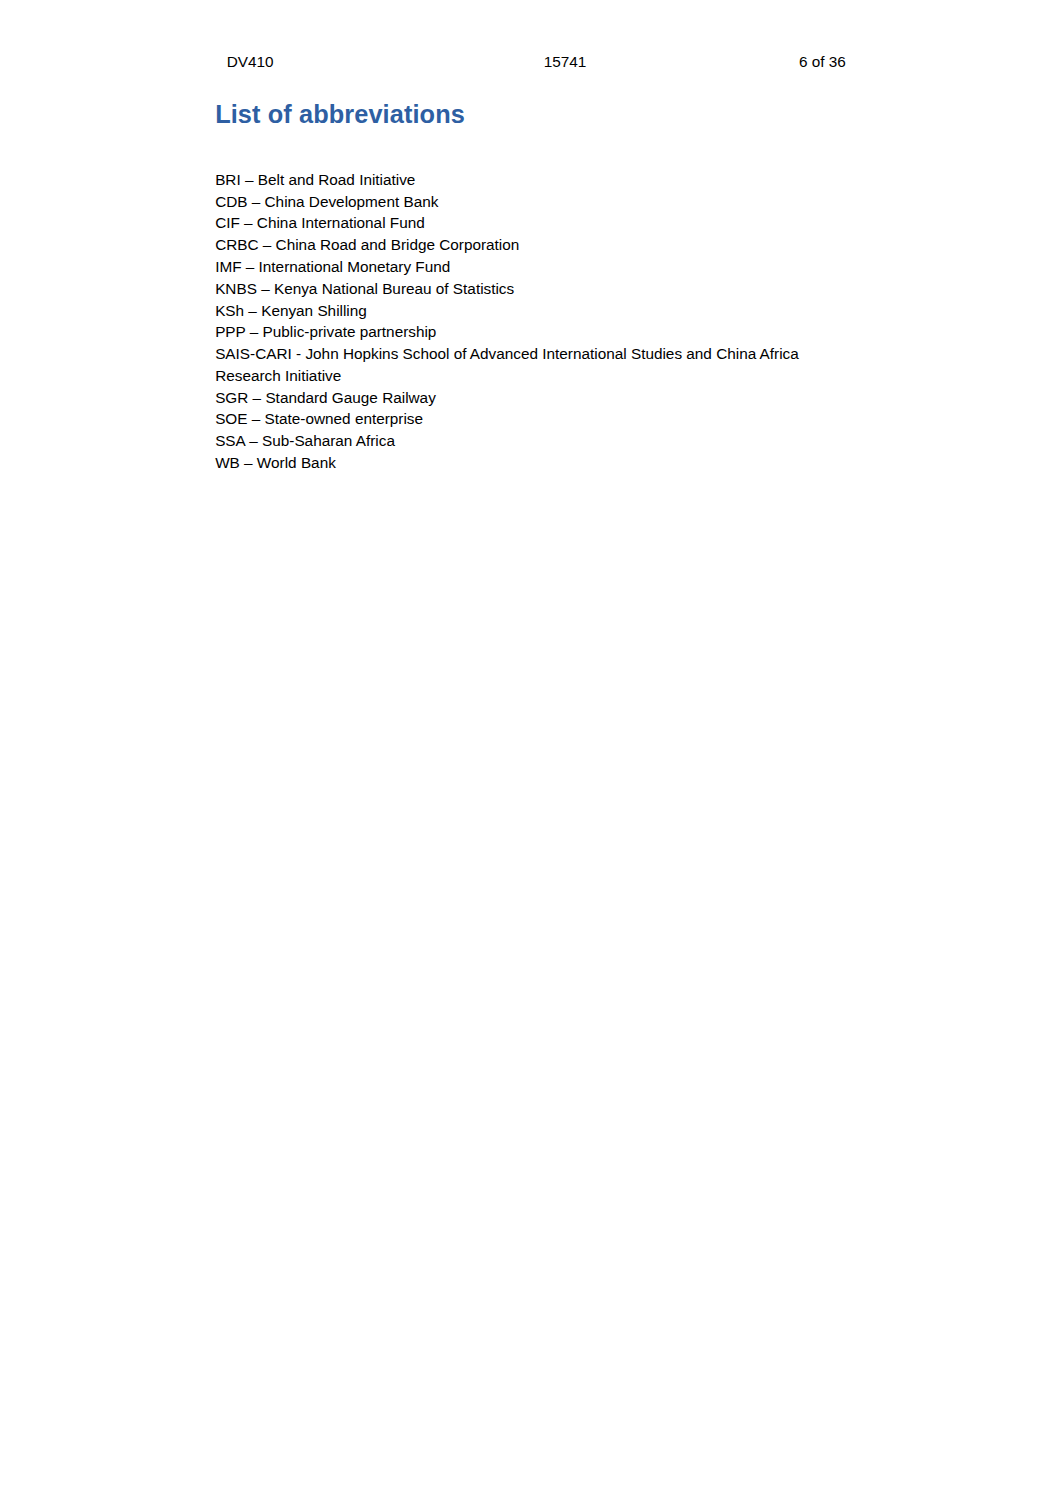DV410
15741
6 of 36
List of abbreviations
BRI – Belt and Road Initiative
CDB – China Development Bank
CIF – China International Fund
CRBC – China Road and Bridge Corporation
IMF – International Monetary Fund
KNBS – Kenya National Bureau of Statistics
KSh – Kenyan Shilling
PPP – Public-private partnership
SAIS-CARI - John Hopkins School of Advanced International Studies and China Africa Research Initiative
SGR – Standard Gauge Railway
SOE – State-owned enterprise
SSA – Sub-Saharan Africa
WB – World Bank